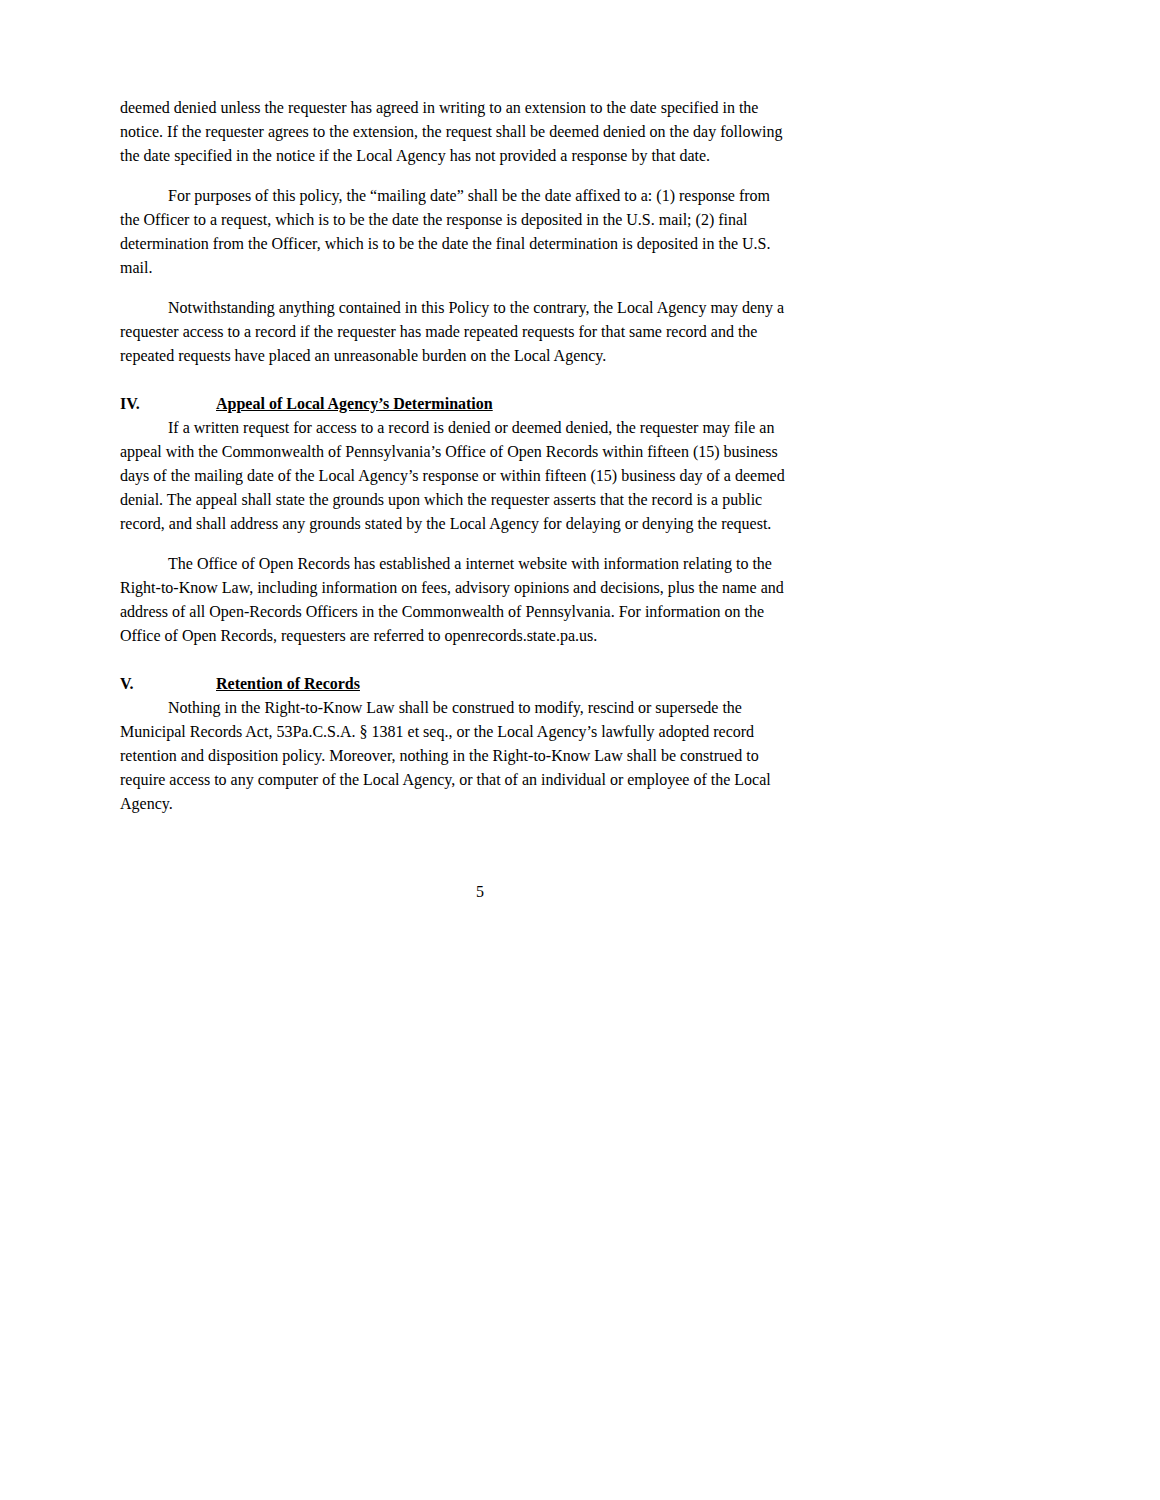deemed denied unless the requester has agreed in writing to an extension to the date specified in the notice. If the requester agrees to the extension, the request shall be deemed denied on the day following the date specified in the notice if the Local Agency has not provided a response by that date.
For purposes of this policy, the “mailing date” shall be the date affixed to a: (1) response from the Officer to a request, which is to be the date the response is deposited in the U.S. mail; (2) final determination from the Officer, which is to be the date the final determination is deposited in the U.S. mail.
Notwithstanding anything contained in this Policy to the contrary, the Local Agency may deny a requester access to a record if the requester has made repeated requests for that same record and the repeated requests have placed an unreasonable burden on the Local Agency.
IV. Appeal of Local Agency’s Determination
If a written request for access to a record is denied or deemed denied, the requester may file an appeal with the Commonwealth of Pennsylvania’s Office of Open Records within fifteen (15) business days of the mailing date of the Local Agency’s response or within fifteen (15) business day of a deemed denial. The appeal shall state the grounds upon which the requester asserts that the record is a public record, and shall address any grounds stated by the Local Agency for delaying or denying the request.
The Office of Open Records has established a internet website with information relating to the Right-to-Know Law, including information on fees, advisory opinions and decisions, plus the name and address of all Open-Records Officers in the Commonwealth of Pennsylvania. For information on the Office of Open Records, requesters are referred to openrecords.state.pa.us.
V. Retention of Records
Nothing in the Right-to-Know Law shall be construed to modify, rescind or supersede the Municipal Records Act, 53Pa.C.S.A. § 1381 et seq., or the Local Agency’s lawfully adopted record retention and disposition policy. Moreover, nothing in the Right-to-Know Law shall be construed to require access to any computer of the Local Agency, or that of an individual or employee of the Local Agency.
5